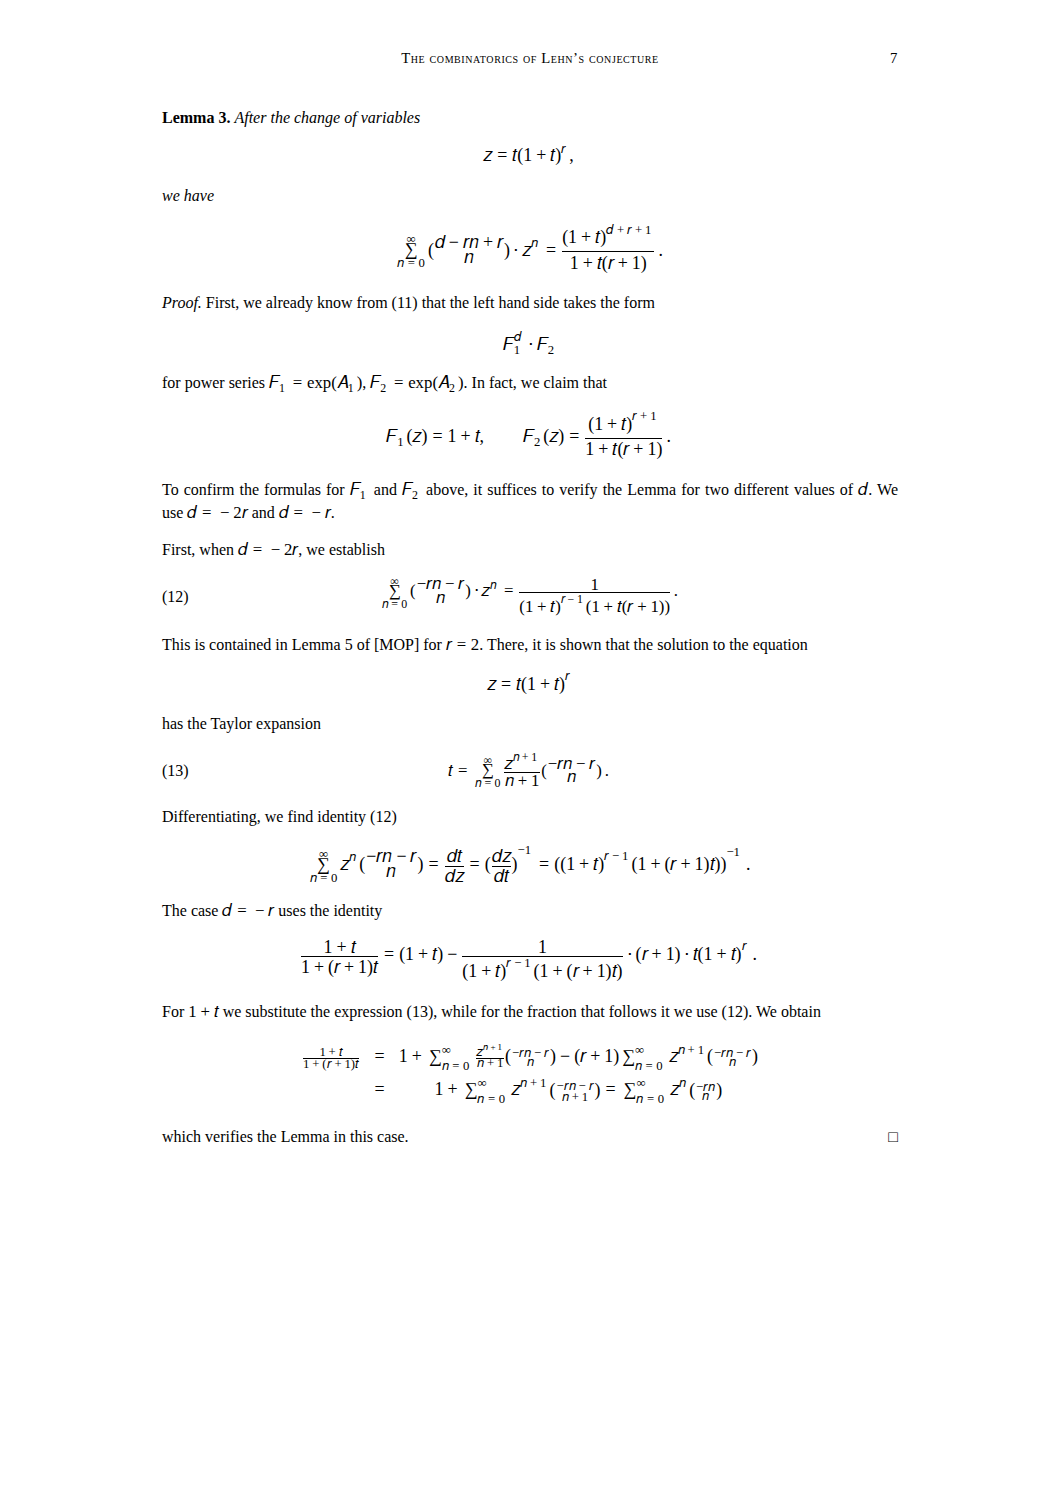The combinatorics of Lehn’s conjecture 7
Lemma 3. After the change of variables
z=t(1+t)r,
we have
∑ n=0 ∞ ( d−rn+r n ) ⋅ zn = (1+t)d+r+1 1+t(r+1) .
Proof. First, we already know from (11) that the left hand side takes the form
F1d ⋅ F2
for power series F1=exp(A1), F2=exp(A2). In fact, we claim that
F1(z)=1+t, F2(z)= (1+t)r+1 1+t(r+1) .
To confirm the formulas for F1 and F2 above, it suffices to verify the Lemma for two different values of d. We use d=−2r and d=−r.
First, when d=−2r, we establish
(12) ∑ n=0 ∞ ( −rn−r n ) ⋅ zn = 1 (1+t)r−1 (1+t(r+1)) .
This is contained in Lemma 5 of [MOP] for r=2. There, it is shown that the solution to the equation
z=t(1+t)r
has the Taylor expansion
(13) t= ∑ n=0 ∞ zn+1 n+1 ( −rn−r n ) .
Differentiating, we find identity (12)
∑ n=0 ∞ zn ( −rn−r n ) = dtdz = (dzdt) −1 = ( (1+t)r−1 (1+(r+1)t) ) −1 .
The case d=−r uses the identity
1+t 1+(r+1)t = (1+t) − 1 (1+t)r−1 (1+(r+1)t) ⋅ (r+1) ⋅ t (1+t)r .
For 1+t we substitute the expression (13), while for the fraction that follows it we use (12). We obtain
1+t 1+(r+1)t = 1+ ∑n=0∞ zn+1 n+1 (−rn−rn) − (r+1) ∑n=0∞ zn+1 (−rn−rn) = 1+ ∑n=0∞ zn+1 (−rn−rn+1) = ∑n=0∞ zn (−rnn)
which verifies the Lemma in this case. □